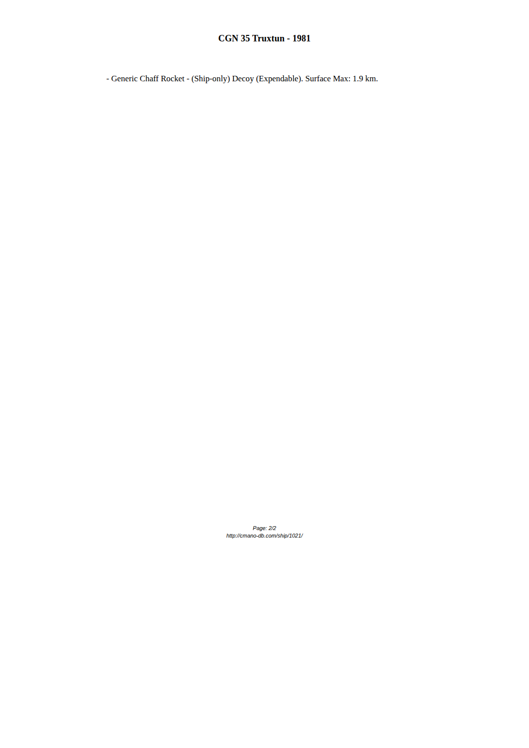CGN 35 Truxtun - 1981
- Generic Chaff Rocket - (Ship-only) Decoy (Expendable). Surface Max: 1.9 km.
Page: 2/2
http://cmano-db.com/ship/1021/